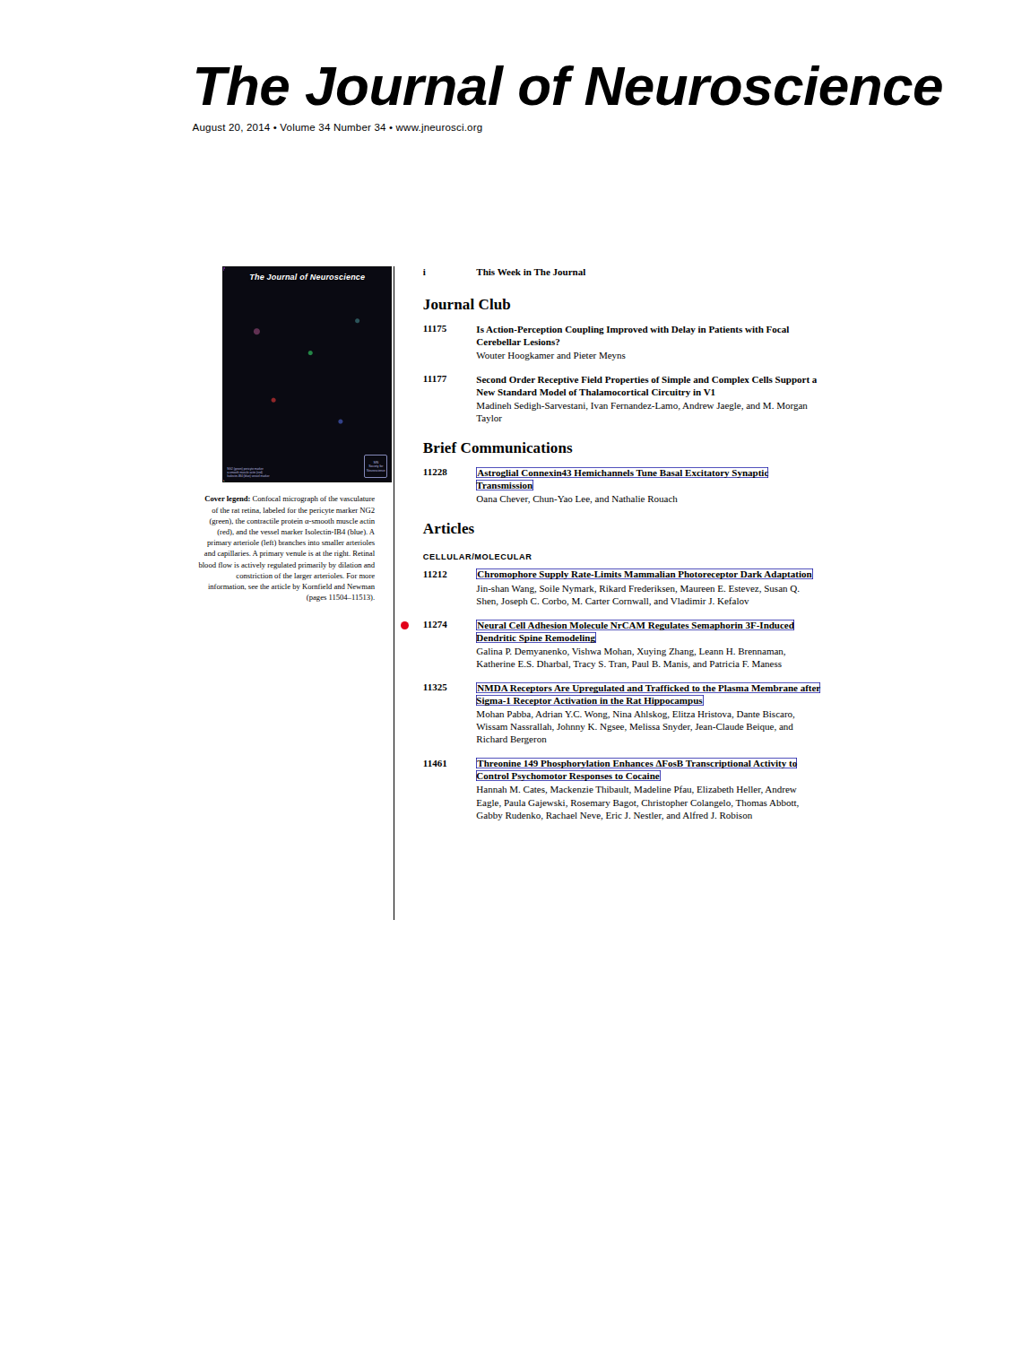The Journal of Neuroscience
August 20, 2014 • Volume 34 Number 34 • www.jneurosci.org
The Journal of Neuroscience
NG2 (green) pericyte marker
α-smooth muscle actin (red)
Isolectin-IB4 (blue) vessel marker
SfN
Society for
Neuroscience
Cover legend: Confocal micrograph of the vasculature of the rat retina, labeled for the pericyte marker NG2 (green), the contractile protein α-smooth muscle actin (red), and the vessel marker Isolectin-IB4 (blue). A primary arteriole (left) branches into smaller arterioles and capillaries. A primary venule is at the right. Retinal blood flow is actively regulated primarily by dilation and constriction of the larger arterioles. For more information, see the article by Kornfield and Newman (pages 11504–11513).
i
This Week in The Journal
Journal Club
11175
Is Action-Perception Coupling Improved with Delay in Patients with Focal Cerebellar Lesions? Wouter Hoogkamer and Pieter Meyns
11177
Second Order Receptive Field Properties of Simple and Complex Cells Support a New Standard Model of Thalamocortical Circuitry in V1 Madineh Sedigh-Sarvestani, Ivan Fernandez-Lamo, Andrew Jaegle, and M. Morgan Taylor
Brief Communications
11228
Astroglial Connexin43 Hemichannels Tune Basal Excitatory Synaptic Transmission Oana Chever, Chun-Yao Lee, and Nathalie Rouach
Articles
CELLULAR/MOLECULAR
11212
Chromophore Supply Rate-Limits Mammalian Photoreceptor Dark Adaptation Jin-shan Wang, Soile Nymark, Rikard Frederiksen, Maureen E. Estevez, Susan Q. Shen, Joseph C. Corbo, M. Carter Cornwall, and Vladimir J. Kefalov
11274
Neural Cell Adhesion Molecule NrCAM Regulates Semaphorin 3F-Induced Dendritic Spine Remodeling Galina P. Demyanenko, Vishwa Mohan, Xuying Zhang, Leann H. Brennaman, Katherine E.S. Dharbal, Tracy S. Tran, Paul B. Manis, and Patricia F. Maness
11325
NMDA Receptors Are Upregulated and Trafficked to the Plasma Membrane after Sigma-1 Receptor Activation in the Rat Hippocampus Mohan Pabba, Adrian Y.C. Wong, Nina Ahlskog, Elitza Hristova, Dante Biscaro, Wissam Nassrallah, Johnny K. Ngsee, Melissa Snyder, Jean-Claude Beique, and Richard Bergeron
11461
Threonine 149 Phosphorylation Enhances ΔFosB Transcriptional Activity to Control Psychomotor Responses to Cocaine Hannah M. Cates, Mackenzie Thibault, Madeline Pfau, Elizabeth Heller, Andrew Eagle, Paula Gajewski, Rosemary Bagot, Christopher Colangelo, Thomas Abbott, Gabby Rudenko, Rachael Neve, Eric J. Nestler, and Alfred J. Robison